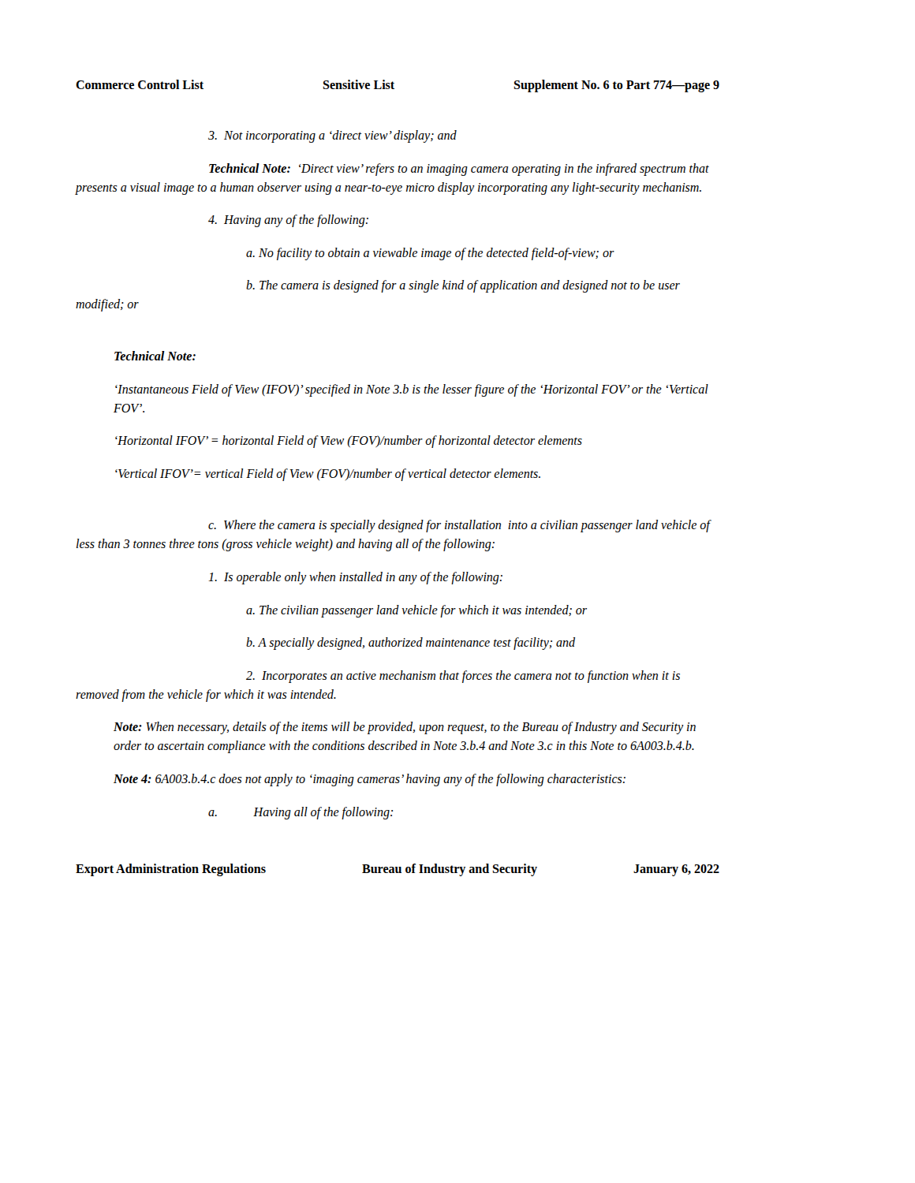Commerce Control List Sensitive List Supplement No. 6 to Part 774—page 9
3. Not incorporating a ‘direct view’ display; and
Technical Note: ‘Direct view’ refers to an imaging camera operating in the infrared spectrum that presents a visual image to a human observer using a near-to-eye micro display incorporating any light-security mechanism.
4. Having any of the following:
a. No facility to obtain a viewable image of the detected field-of-view; or
b. The camera is designed for a single kind of application and designed not to be user modified; or
Technical Note:
‘Instantaneous Field of View (IFOV)’ specified in Note 3.b is the lesser figure of the ‘Horizontal FOV’ or the ‘Vertical FOV’.
‘Horizontal IFOV’ = horizontal Field of View (FOV)/number of horizontal detector elements
‘Vertical IFOV’= vertical Field of View (FOV)/number of vertical detector elements.
c. Where the camera is specially designed for installation into a civilian passenger land vehicle of less than 3 tonnes three tons (gross vehicle weight) and having all of the following:
1. Is operable only when installed in any of the following:
a. The civilian passenger land vehicle for which it was intended; or
b. A specially designed, authorized maintenance test facility; and
2. Incorporates an active mechanism that forces the camera not to function when it is removed from the vehicle for which it was intended.
Note: When necessary, details of the items will be provided, upon request, to the Bureau of Industry and Security in order to ascertain compliance with the conditions described in Note 3.b.4 and Note 3.c in this Note to 6A003.b.4.b.
Note 4: 6A003.b.4.c does not apply to ‘imaging cameras’ having any of the following characteristics:
a. Having all of the following:
Export Administration Regulations Bureau of Industry and Security January 6, 2022